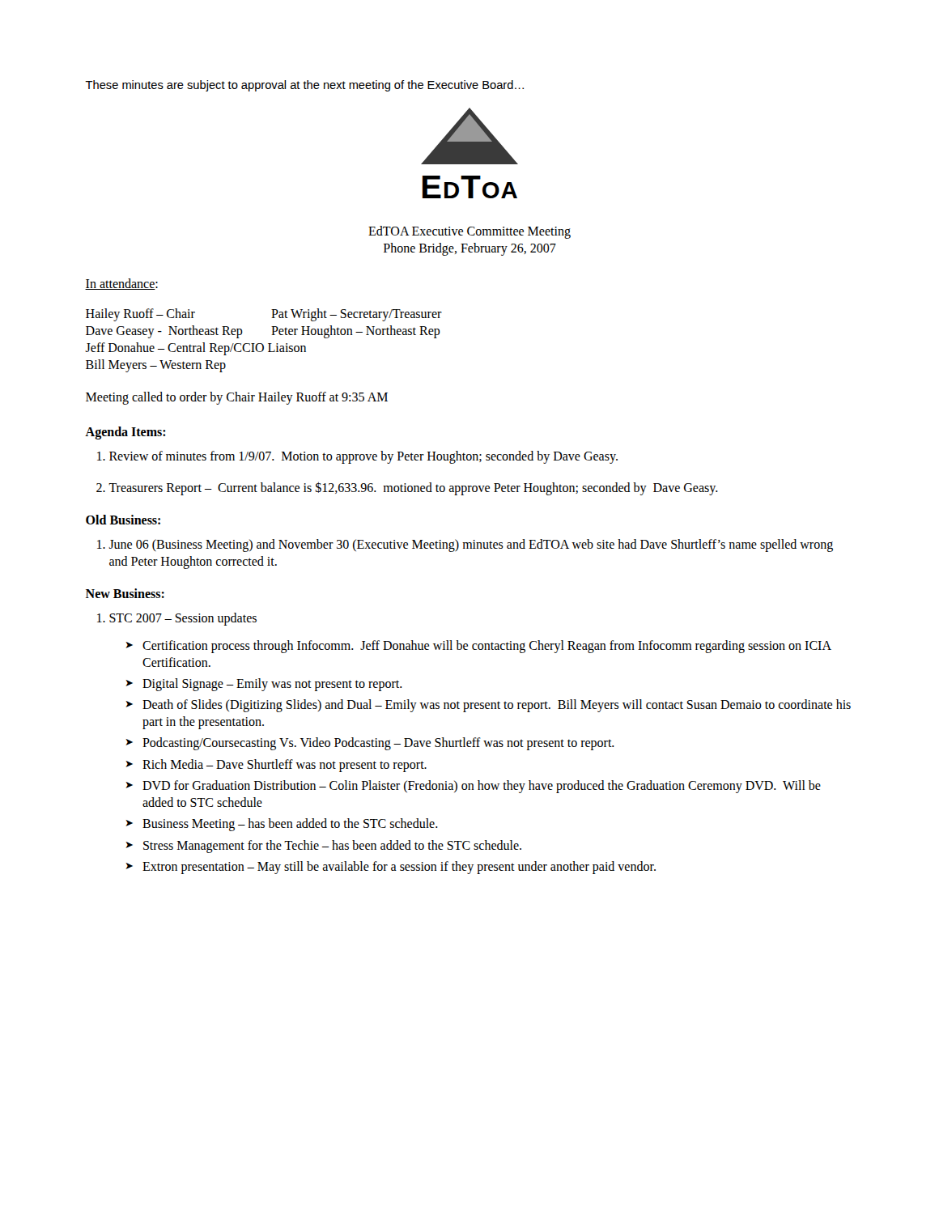These minutes are subject to approval at the next meeting of the Executive Board…
EDTOA
EdTOA Executive Committee Meeting
Phone Bridge, February 26, 2007
In attendance:
| Hailey Ruoff – Chair | Pat Wright – Secretary/Treasurer |
| Dave Geasey - Northeast Rep | Peter Houghton – Northeast Rep |
| Jeff Donahue – Central Rep/CCIO Liaison |
| Bill Meyers – Western Rep |
Meeting called to order by Chair Hailey Ruoff at 9:35 AM
Agenda Items:
Review of minutes from 1/9/07. Motion to approve by Peter Houghton; seconded by Dave Geasy.
Treasurers Report – Current balance is $12,633.96. motioned to approve Peter Houghton; seconded by Dave Geasy.
Old Business:
June 06 (Business Meeting) and November 30 (Executive Meeting) minutes and EdTOA web site had Dave Shurtleff’s name spelled wrong and Peter Houghton corrected it.
New Business:
STC 2007 – Session updates
Certification process through Infocomm. Jeff Donahue will be contacting Cheryl Reagan from Infocomm regarding session on ICIA Certification.
Digital Signage – Emily was not present to report.
Death of Slides (Digitizing Slides) and Dual – Emily was not present to report. Bill Meyers will contact Susan Demaio to coordinate his part in the presentation.
Podcasting/Coursecasting Vs. Video Podcasting – Dave Shurtleff was not present to report.
Rich Media – Dave Shurtleff was not present to report.
DVD for Graduation Distribution – Colin Plaister (Fredonia) on how they have produced the Graduation Ceremony DVD. Will be added to STC schedule
Business Meeting – has been added to the STC schedule.
Stress Management for the Techie – has been added to the STC schedule.
Extron presentation – May still be available for a session if they present under another paid vendor.